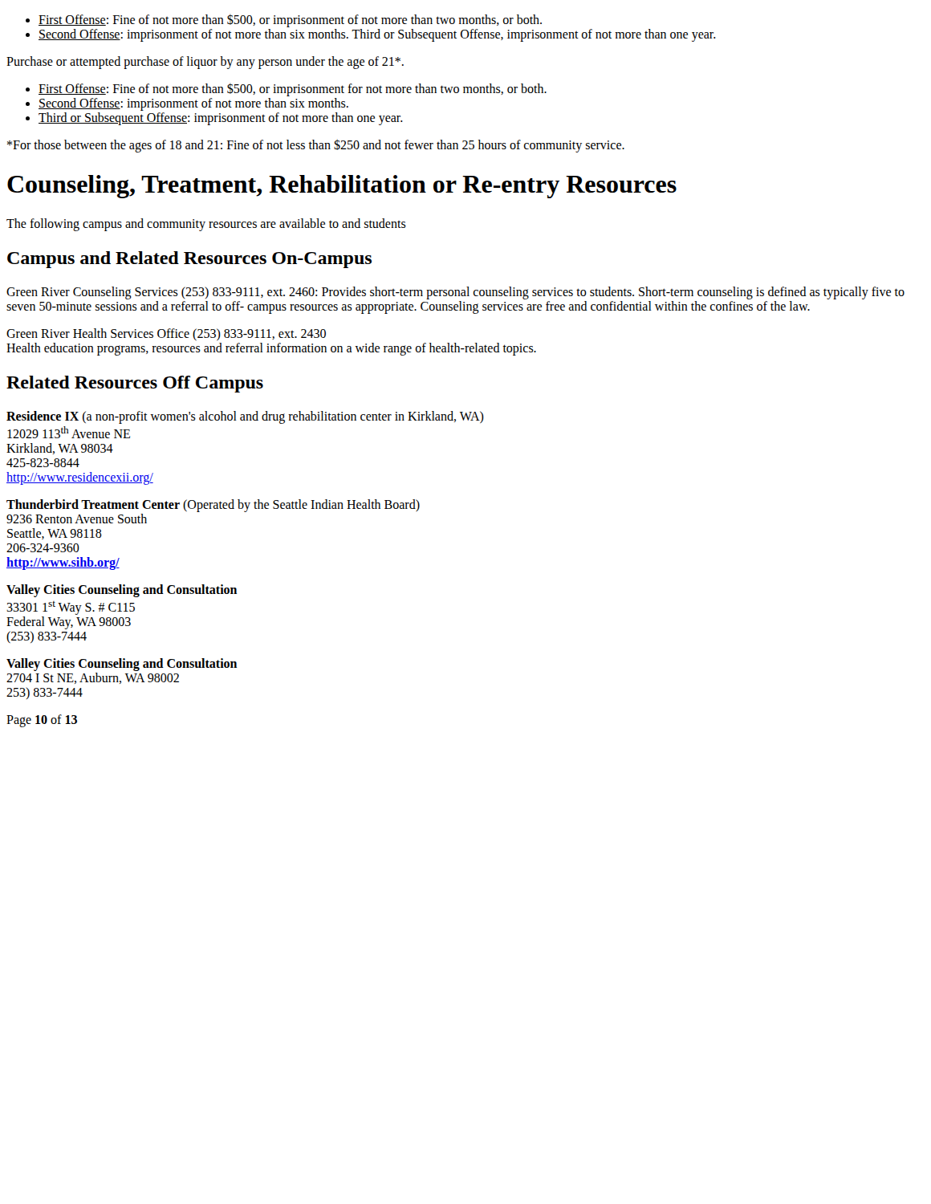First Offense: Fine of not more than $500, or imprisonment of not more than two months, or both.
Second Offense: imprisonment of not more than six months. Third or Subsequent Offense, imprisonment of not more than one year.
Purchase or attempted purchase of liquor by any person under the age of 21*.
First Offense: Fine of not more than $500, or imprisonment for not more than two months, or both.
Second Offense: imprisonment of not more than six months.
Third or Subsequent Offense: imprisonment of not more than one year.
*For those between the ages of 18 and 21: Fine of not less than $250 and not fewer than 25 hours of community service.
Counseling, Treatment, Rehabilitation or Re-entry Resources
The following campus and community resources are available to and students
Campus and Related Resources On-Campus
Green River Counseling Services (253) 833-9111, ext. 2460: Provides short-term personal counseling services to students. Short-term counseling is defined as typically five to seven 50-minute sessions and a referral to off- campus resources as appropriate. Counseling services are free and confidential within the confines of the law.
Green River Health Services Office (253) 833-9111, ext. 2430
Health education programs, resources and referral information on a wide range of health-related topics.
Related Resources Off Campus
Residence IX (a non-profit women's alcohol and drug rehabilitation center in Kirkland, WA)
12029 113th Avenue NE
Kirkland, WA 98034
425-823-8844
http://www.residencexii.org/
Thunderbird Treatment Center (Operated by the Seattle Indian Health Board)
9236 Renton Avenue South
Seattle, WA 98118
206-324-9360
http://www.sihb.org/
Valley Cities Counseling and Consultation
33301 1st Way S. # C115
Federal Way, WA 98003
(253) 833-7444
Valley Cities Counseling and Consultation
2704 I St NE, Auburn, WA 98002
253) 833-7444
Page 10 of 13